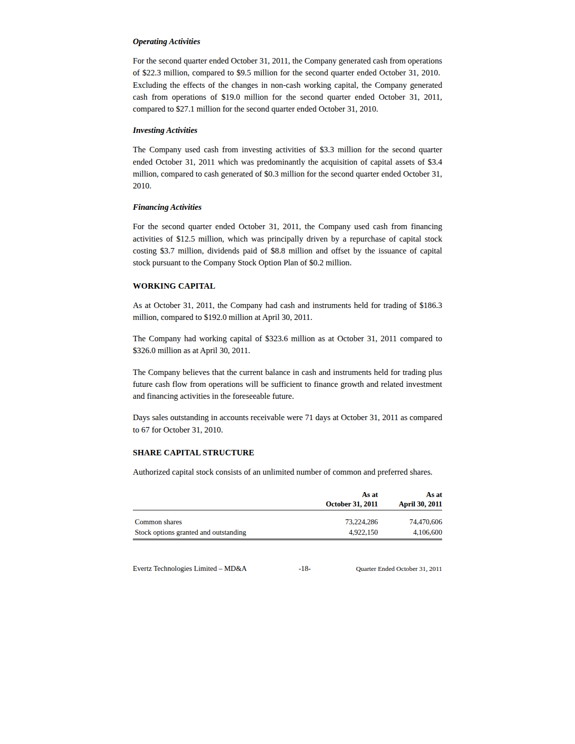Operating Activities
For the second quarter ended October 31, 2011, the Company generated cash from operations of $22.3 million, compared to $9.5 million for the second quarter ended October 31, 2010. Excluding the effects of the changes in non-cash working capital, the Company generated cash from operations of $19.0 million for the second quarter ended October 31, 2011, compared to $27.1 million for the second quarter ended October 31, 2010.
Investing Activities
The Company used cash from investing activities of $3.3 million for the second quarter ended October 31, 2011 which was predominantly the acquisition of capital assets of $3.4 million, compared to cash generated of $0.3 million for the second quarter ended October 31, 2010.
Financing Activities
For the second quarter ended October 31, 2011, the Company used cash from financing activities of $12.5 million, which was principally driven by a repurchase of capital stock costing $3.7 million, dividends paid of $8.8 million and offset by the issuance of capital stock pursuant to the Company Stock Option Plan of $0.2 million.
WORKING CAPITAL
As at October 31, 2011, the Company had cash and instruments held for trading of $186.3 million, compared to $192.0 million at April 30, 2011.
The Company had working capital of $323.6 million as at October 31, 2011 compared to $326.0 million as at April 30, 2011.
The Company believes that the current balance in cash and instruments held for trading plus future cash flow from operations will be sufficient to finance growth and related investment and financing activities in the foreseeable future.
Days sales outstanding in accounts receivable were 71 days at October 31, 2011 as compared to 67 for October 31, 2010.
SHARE CAPITAL STRUCTURE
Authorized capital stock consists of an unlimited number of common and preferred shares.
| | As at | As at |
| --- | --- | --- |
| | October 31, 2011 | April 30, 2011 |
| Common shares | 73,224,286 | 74,470,606 |
| Stock options granted and outstanding | 4,922,150 | 4,106,600 |
Evertz Technologies Limited – MD&A
-18-
Quarter Ended October 31, 2011